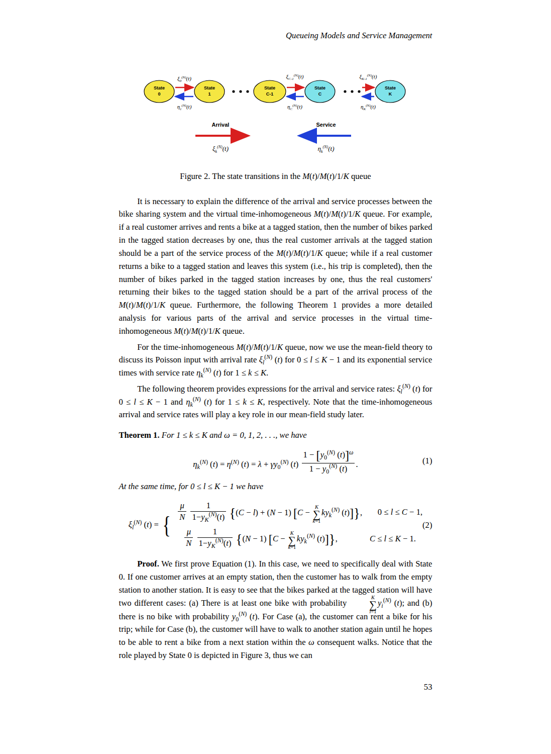Queueing Models and Service Management
State 0 State 1 State C-1 State C State K ξ0(N)(t) η1(N)(t) ξC-1(N)(t) ηC(N)(t) ξK-1(N)(t) ηK(N)(t) Arrival ξk(N)(t) Service ηk(N)(t)
Figure 2. The state transitions in the M(t)/M(t)/1/K queue
It is necessary to explain the difference of the arrival and service processes between the bike sharing system and the virtual time-inhomogeneous M(t)/M(t)/1/K queue. For example, if a real customer arrives and rents a bike at a tagged station, then the number of bikes parked in the tagged station decreases by one, thus the real customer arrivals at the tagged station should be a part of the service process of the M(t)/M(t)/1/K queue; while if a real customer returns a bike to a tagged station and leaves this system (i.e., his trip is completed), then the number of bikes parked in the tagged station increases by one, thus the real customers' returning their bikes to the tagged station should be a part of the arrival process of the M(t)/M(t)/1/K queue. Furthermore, the following Theorem 1 provides a more detailed analysis for various parts of the arrival and service processes in the virtual time-inhomogeneous M(t)/M(t)/1/K queue.
For the time-inhomogeneous M(t)/M(t)/1/K queue, now we use the mean-field theory to discuss its Poisson input with arrival rate ξl(N) (t) for 0 ≤ l ≤ K − 1 and its exponential service times with service rate ηk(N) (t) for 1 ≤ k ≤ K.
The following theorem provides expressions for the arrival and service rates: ξl(N) (t) for 0 ≤ l ≤ K − 1 and ηk(N) (t) for 1 ≤ k ≤ K, respectively. Note that the time-inhomogeneous arrival and service rates will play a key role in our mean-field study later.
Theorem 1. For 1 ≤ k ≤ K and ω = 0, 1, 2, . . ., we have
ηk(N) (t) = η(N) (t) = λ + γy0(N) (t) 1 − [y0(N) (t)]ω 1 − y0(N) (t) .
(1)
At the same time, for 0 ≤ l ≤ K − 1 we have
ξl(N) (t) = { μN 11−yK(N)(t) {(C − l) + (N − 1) [C − ∑Kk=1 kyk(N) (t)]}, 0 ≤ l ≤ C − 1, μN 11−yK(N)(t) {(N − 1) [C − ∑Kk=1 kyk(N) (t)]}, C ≤ l ≤ K − 1.
(2)
Proof. We first prove Equation (1). In this case, we need to specifically deal with State 0. If one customer arrives at an empty station, then the customer has to walk from the empty station to another station. It is easy to see that the bikes parked at the tagged station will have two different cases: (a) There is at least one bike with probability ∑Ki=1 yi(N) (t); and (b) there is no bike with probability y0(N) (t). For Case (a), the customer can rent a bike for his trip; while for Case (b), the customer will have to walk to another station again until he hopes to be able to rent a bike from a next station within the ω consequent walks. Notice that the role played by State 0 is depicted in Figure 3, thus we can
53